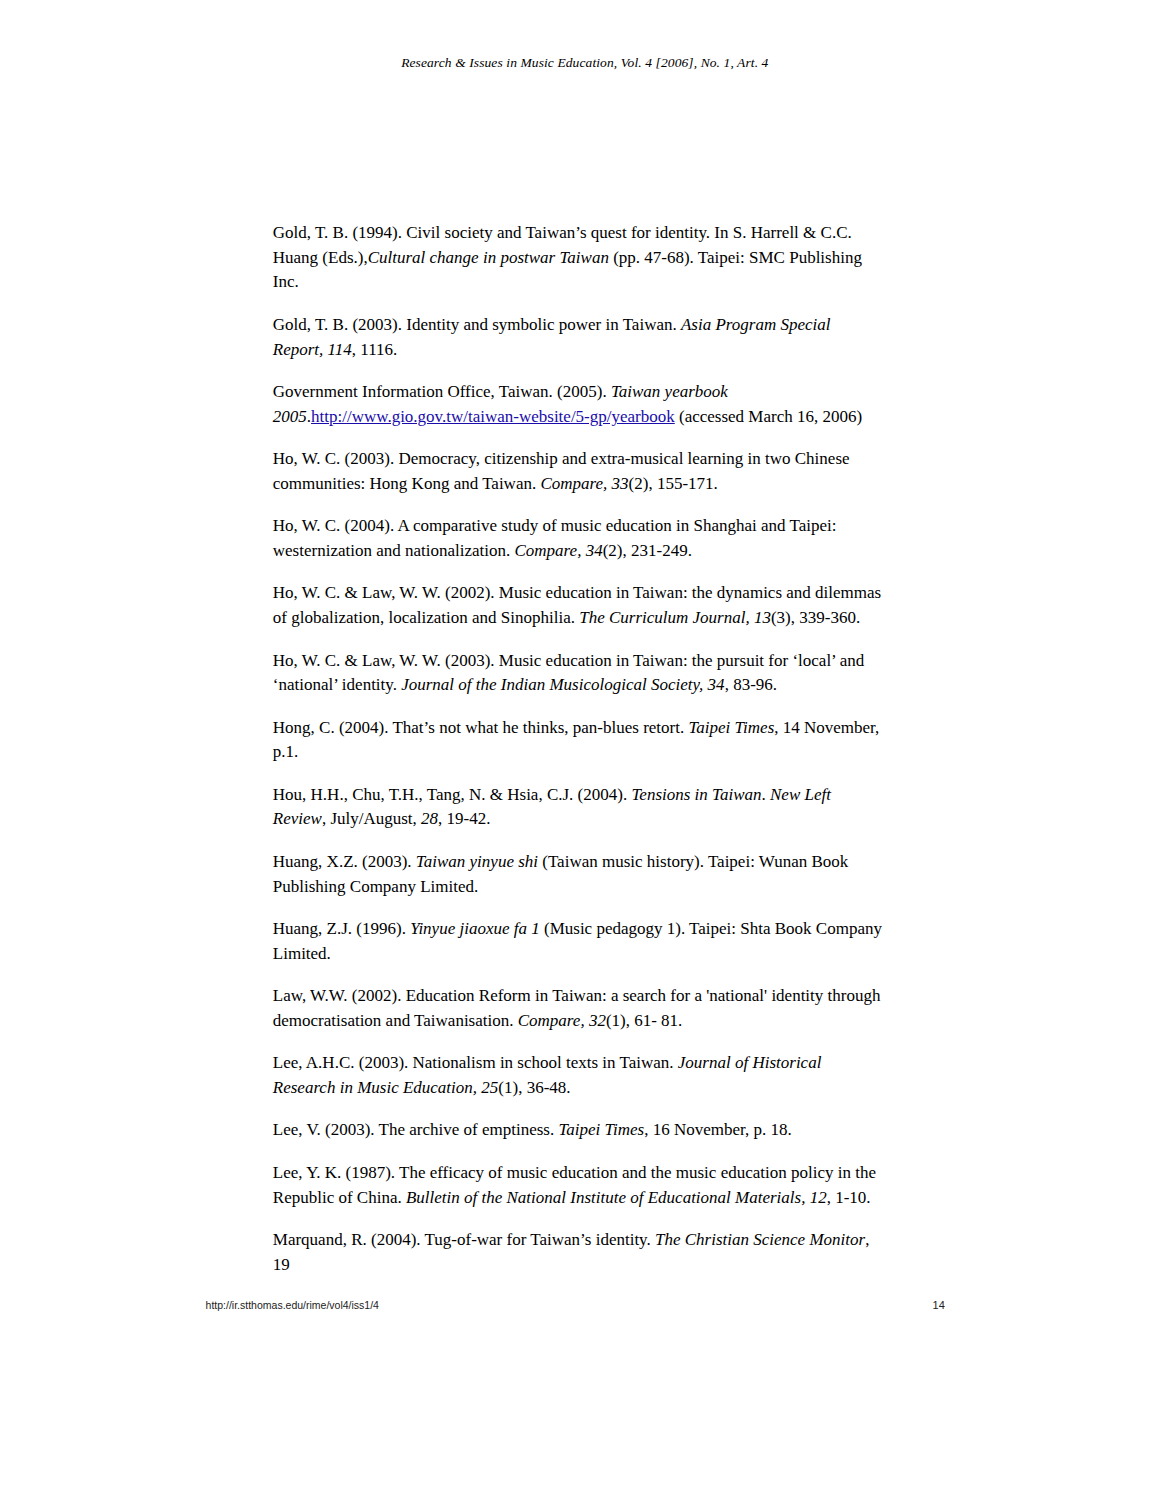Research & Issues in Music Education, Vol. 4 [2006], No. 1, Art. 4
Gold, T. B. (1994). Civil society and Taiwan’s quest for identity. In S. Harrell & C.C. Huang (Eds.),Cultural change in postwar Taiwan (pp. 47-68). Taipei: SMC Publishing Inc.
Gold, T. B. (2003). Identity and symbolic power in Taiwan. Asia Program Special Report, 114, 1116.
Government Information Office, Taiwan. (2005). Taiwan yearbook 2005.http://www.gio.gov.tw/taiwan-website/5-gp/yearbook (accessed March 16, 2006)
Ho, W. C. (2003). Democracy, citizenship and extra-musical learning in two Chinese communities: Hong Kong and Taiwan. Compare, 33(2), 155-171.
Ho, W. C. (2004). A comparative study of music education in Shanghai and Taipei: westernization and nationalization. Compare, 34(2), 231-249.
Ho, W. C. & Law, W. W. (2002). Music education in Taiwan: the dynamics and dilemmas of globalization, localization and Sinophilia. The Curriculum Journal, 13(3), 339-360.
Ho, W. C. & Law, W. W. (2003). Music education in Taiwan: the pursuit for ‘local’ and ‘national’ identity. Journal of the Indian Musicological Society, 34, 83-96.
Hong, C. (2004). That’s not what he thinks, pan-blues retort. Taipei Times, 14 November, p.1.
Hou, H.H., Chu, T.H., Tang, N. & Hsia, C.J. (2004). Tensions in Taiwan. New Left Review, July/August, 28, 19-42.
Huang, X.Z. (2003). Taiwan yinyue shi (Taiwan music history). Taipei: Wunan Book Publishing Company Limited.
Huang, Z.J. (1996). Yinyue jiaoxue fa 1 (Music pedagogy 1). Taipei: Shta Book Company Limited.
Law, W.W. (2002). Education Reform in Taiwan: a search for a 'national' identity through democratisation and Taiwanisation. Compare, 32(1), 61- 81.
Lee, A.H.C. (2003). Nationalism in school texts in Taiwan. Journal of Historical Research in Music Education, 25(1), 36-48.
Lee, V. (2003). The archive of emptiness. Taipei Times, 16 November, p. 18.
Lee, Y. K. (1987). The efficacy of music education and the music education policy in the Republic of China. Bulletin of the National Institute of Educational Materials, 12, 1-10.
Marquand, R. (2004). Tug-of-war for Taiwan’s identity. The Christian Science Monitor, 19
http://ir.stthomas.edu/rime/vol4/iss1/4 14